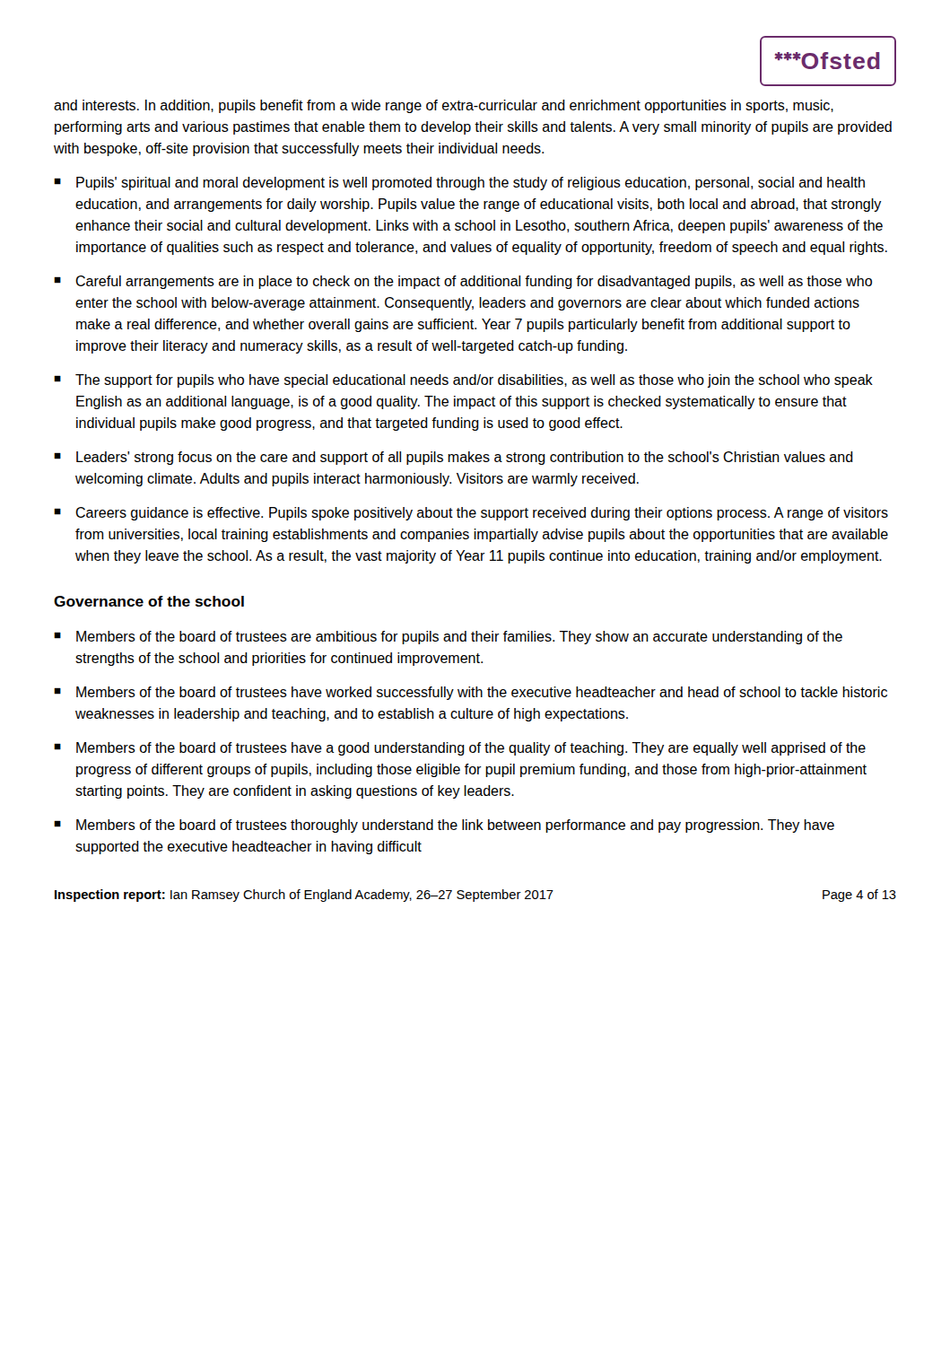✱✱✱Ofsted
and interests. In addition, pupils benefit from a wide range of extra-curricular and enrichment opportunities in sports, music, performing arts and various pastimes that enable them to develop their skills and talents. A very small minority of pupils are provided with bespoke, off-site provision that successfully meets their individual needs.
Pupils' spiritual and moral development is well promoted through the study of religious education, personal, social and health education, and arrangements for daily worship. Pupils value the range of educational visits, both local and abroad, that strongly enhance their social and cultural development. Links with a school in Lesotho, southern Africa, deepen pupils' awareness of the importance of qualities such as respect and tolerance, and values of equality of opportunity, freedom of speech and equal rights.
Careful arrangements are in place to check on the impact of additional funding for disadvantaged pupils, as well as those who enter the school with below-average attainment. Consequently, leaders and governors are clear about which funded actions make a real difference, and whether overall gains are sufficient. Year 7 pupils particularly benefit from additional support to improve their literacy and numeracy skills, as a result of well-targeted catch-up funding.
The support for pupils who have special educational needs and/or disabilities, as well as those who join the school who speak English as an additional language, is of a good quality. The impact of this support is checked systematically to ensure that individual pupils make good progress, and that targeted funding is used to good effect.
Leaders' strong focus on the care and support of all pupils makes a strong contribution to the school's Christian values and welcoming climate. Adults and pupils interact harmoniously. Visitors are warmly received.
Careers guidance is effective. Pupils spoke positively about the support received during their options process. A range of visitors from universities, local training establishments and companies impartially advise pupils about the opportunities that are available when they leave the school. As a result, the vast majority of Year 11 pupils continue into education, training and/or employment.
Governance of the school
Members of the board of trustees are ambitious for pupils and their families. They show an accurate understanding of the strengths of the school and priorities for continued improvement.
Members of the board of trustees have worked successfully with the executive headteacher and head of school to tackle historic weaknesses in leadership and teaching, and to establish a culture of high expectations.
Members of the board of trustees have a good understanding of the quality of teaching. They are equally well apprised of the progress of different groups of pupils, including those eligible for pupil premium funding, and those from high-prior-attainment starting points. They are confident in asking questions of key leaders.
Members of the board of trustees thoroughly understand the link between performance and pay progression. They have supported the executive headteacher in having difficult
Inspection report: Ian Ramsey Church of England Academy, 26–27 September 2017
Page 4 of 13